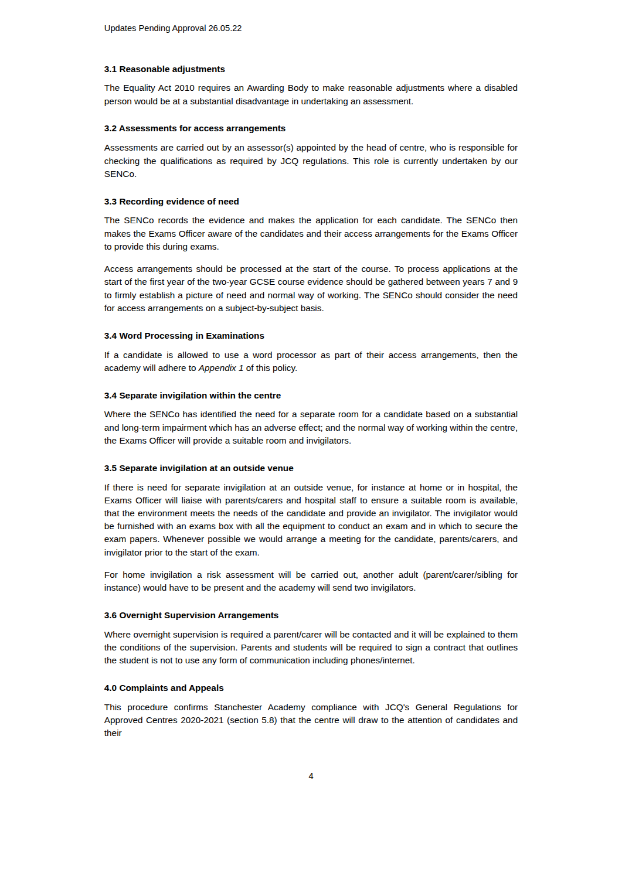Updates Pending Approval 26.05.22
3.1 Reasonable adjustments
The Equality Act 2010 requires an Awarding Body to make reasonable adjustments where a disabled person would be at a substantial disadvantage in undertaking an assessment.
3.2 Assessments for access arrangements
Assessments are carried out by an assessor(s) appointed by the head of centre, who is responsible for checking the qualifications as required by JCQ regulations. This role is currently undertaken by our SENCo.
3.3 Recording evidence of need
The SENCo records the evidence and makes the application for each candidate. The SENCo then makes the Exams Officer aware of the candidates and their access arrangements for the Exams Officer to provide this during exams.
Access arrangements should be processed at the start of the course. To process applications at the start of the first year of the two-year GCSE course evidence should be gathered between years 7 and 9 to firmly establish a picture of need and normal way of working. The SENCo should consider the need for access arrangements on a subject-by-subject basis.
3.4 Word Processing in Examinations
If a candidate is allowed to use a word processor as part of their access arrangements, then the academy will adhere to Appendix 1 of this policy.
3.4 Separate invigilation within the centre
Where the SENCo has identified the need for a separate room for a candidate based on a substantial and long-term impairment which has an adverse effect; and the normal way of working within the centre, the Exams Officer will provide a suitable room and invigilators.
3.5 Separate invigilation at an outside venue
If there is need for separate invigilation at an outside venue, for instance at home or in hospital, the Exams Officer will liaise with parents/carers and hospital staff to ensure a suitable room is available, that the environment meets the needs of the candidate and provide an invigilator. The invigilator would be furnished with an exams box with all the equipment to conduct an exam and in which to secure the exam papers. Whenever possible we would arrange a meeting for the candidate, parents/carers, and invigilator prior to the start of the exam.
For home invigilation a risk assessment will be carried out, another adult (parent/carer/sibling for instance) would have to be present and the academy will send two invigilators.
3.6 Overnight Supervision Arrangements
Where overnight supervision is required a parent/carer will be contacted and it will be explained to them the conditions of the supervision. Parents and students will be required to sign a contract that outlines the student is not to use any form of communication including phones/internet.
4.0 Complaints and Appeals
This procedure confirms Stanchester Academy compliance with JCQ's General Regulations for Approved Centres 2020-2021 (section 5.8) that the centre will draw to the attention of candidates and their
4